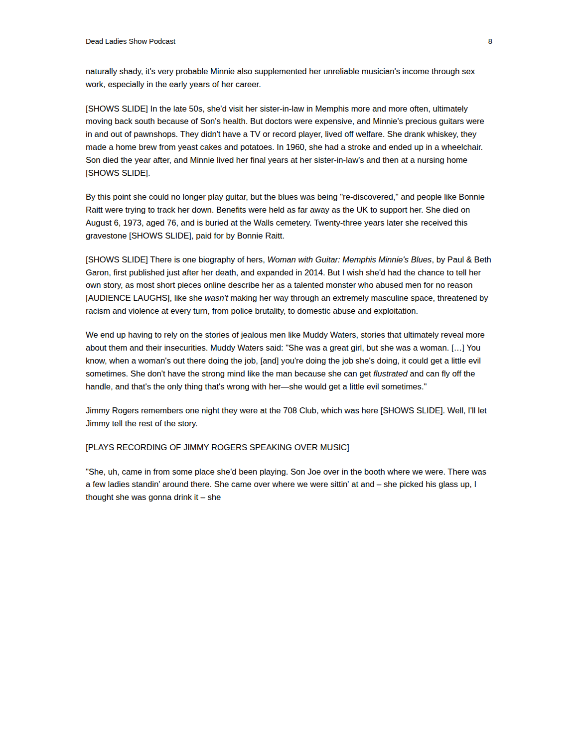Dead Ladies Show Podcast 8
naturally shady, it's very probable Minnie also supplemented her unreliable musician's income through sex work, especially in the early years of her career.
[SHOWS SLIDE] In the late 50s, she'd visit her sister-in-law in Memphis more and more often, ultimately moving back south because of Son's health. But doctors were expensive, and Minnie's precious guitars were in and out of pawnshops. They didn't have a TV or record player, lived off welfare. She drank whiskey, they made a home brew from yeast cakes and potatoes. In 1960, she had a stroke and ended up in a wheelchair. Son died the year after, and Minnie lived her final years at her sister-in-law's and then at a nursing home [SHOWS SLIDE].
By this point she could no longer play guitar, but the blues was being "re-discovered," and people like Bonnie Raitt were trying to track her down. Benefits were held as far away as the UK to support her. She died on August 6, 1973, aged 76, and is buried at the Walls cemetery. Twenty-three years later she received this gravestone [SHOWS SLIDE], paid for by Bonnie Raitt.
[SHOWS SLIDE] There is one biography of hers, Woman with Guitar: Memphis Minnie's Blues, by Paul & Beth Garon, first published just after her death, and expanded in 2014. But I wish she'd had the chance to tell her own story, as most short pieces online describe her as a talented monster who abused men for no reason [AUDIENCE LAUGHS], like she wasn't making her way through an extremely masculine space, threatened by racism and violence at every turn, from police brutality, to domestic abuse and exploitation.
We end up having to rely on the stories of jealous men like Muddy Waters, stories that ultimately reveal more about them and their insecurities. Muddy Waters said: "She was a great girl, but she was a woman. […] You know, when a woman's out there doing the job, [and] you're doing the job she's doing, it could get a little evil sometimes. She don't have the strong mind like the man because she can get flustrated and can fly off the handle, and that's the only thing that's wrong with her—she would get a little evil sometimes."
Jimmy Rogers remembers one night they were at the 708 Club, which was here [SHOWS SLIDE]. Well, I'll let Jimmy tell the rest of the story.
[PLAYS RECORDING OF JIMMY ROGERS SPEAKING OVER MUSIC]
"She, uh, came in from some place she'd been playing. Son Joe over in the booth where we were. There was a few ladies standin' around there. She came over where we were sittin' at and – she picked his glass up, I thought she was gonna drink it – she